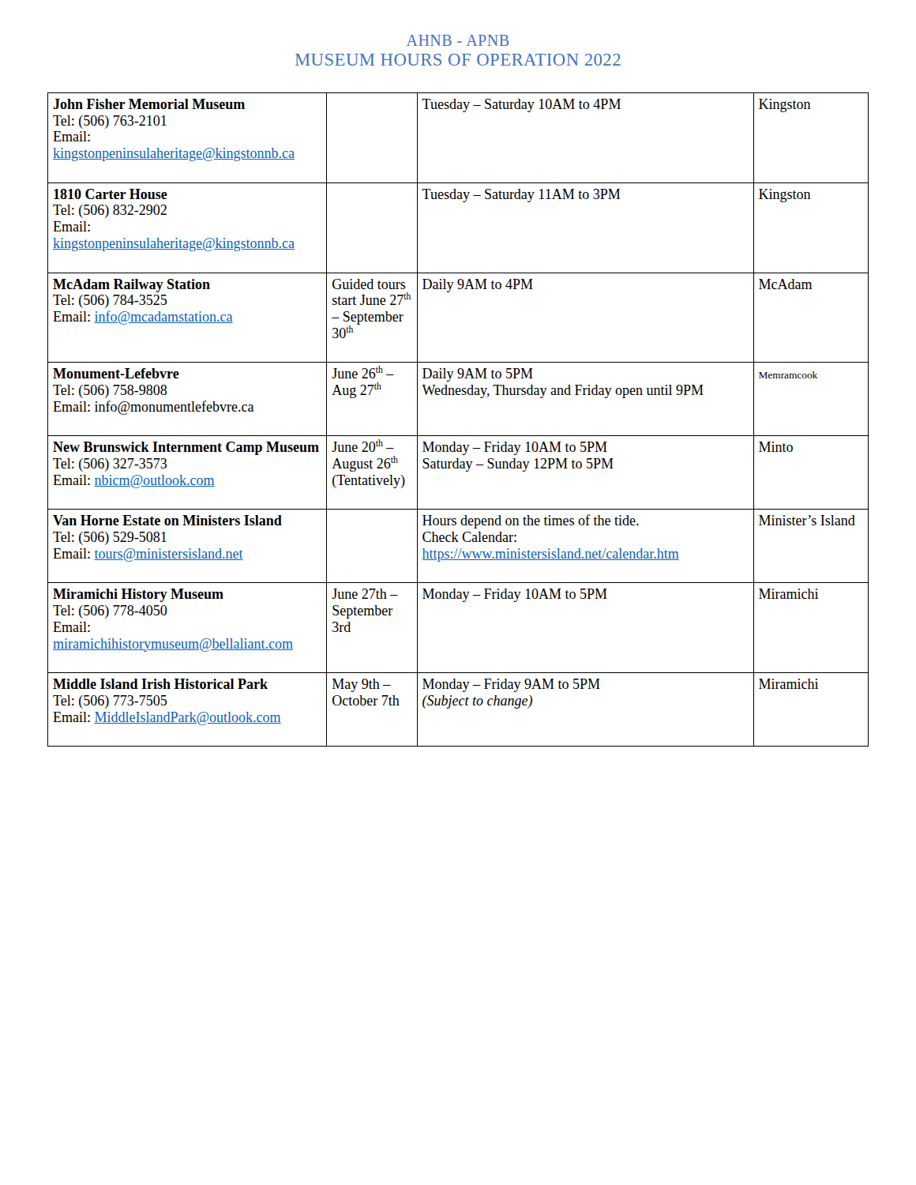AHNB - APNB
MUSEUM HOURS OF OPERATION 2022
| John Fisher Memorial Museum Tel: (506) 763-2101 Email: kingstonpeninsulaheritage@kingstonnb.ca | | Tuesday – Saturday 10AM to 4PM | Kingston |
| 1810 Carter House Tel: (506) 832-2902 Email: kingstonpeninsulaheritage@kingstonnb.ca | | Tuesday – Saturday 11AM to 3PM | Kingston |
| McAdam Railway Station Tel: (506) 784-3525 Email: info@mcadamstation.ca | Guided tours start June 27 th – September 30 th | Daily 9AM to 4PM | McAdam |
| Monument-Lefebvre Tel: (506) 758-9808 Email: info@monumentlefebvre.ca | June 26 th – Aug 27 th | Daily 9AM to 5PM Wednesday, Thursday and Friday open until 9PM | Memramcook |
| New Brunswick Internment Camp Museum Tel: (506) 327-3573 Email: nbicm@outlook.com | June 20 th – August 26 th (Tentatively) | Monday – Friday 10AM to 5PM Saturday – Sunday 12PM to 5PM | Minto |
| Van Horne Estate on Ministers Island Tel: (506) 529-5081 Email: tours@ministersisland.net | | Hours depend on the times of the tide. Check Calendar: https://www.ministersisland.net/calendar.htm | Minister’s Island |
| Miramichi History Museum Tel: (506) 778-4050 Email: miramichihistorymuseum@bellaliant.com | June 27th – September 3rd | Monday – Friday 10AM to 5PM | Miramichi |
| Middle Island Irish Historical Park Tel: (506) 773-7505 Email: MiddleIslandPark@outlook.com | May 9th – October 7th | Monday – Friday 9AM to 5PM (Subject to change) | Miramichi |